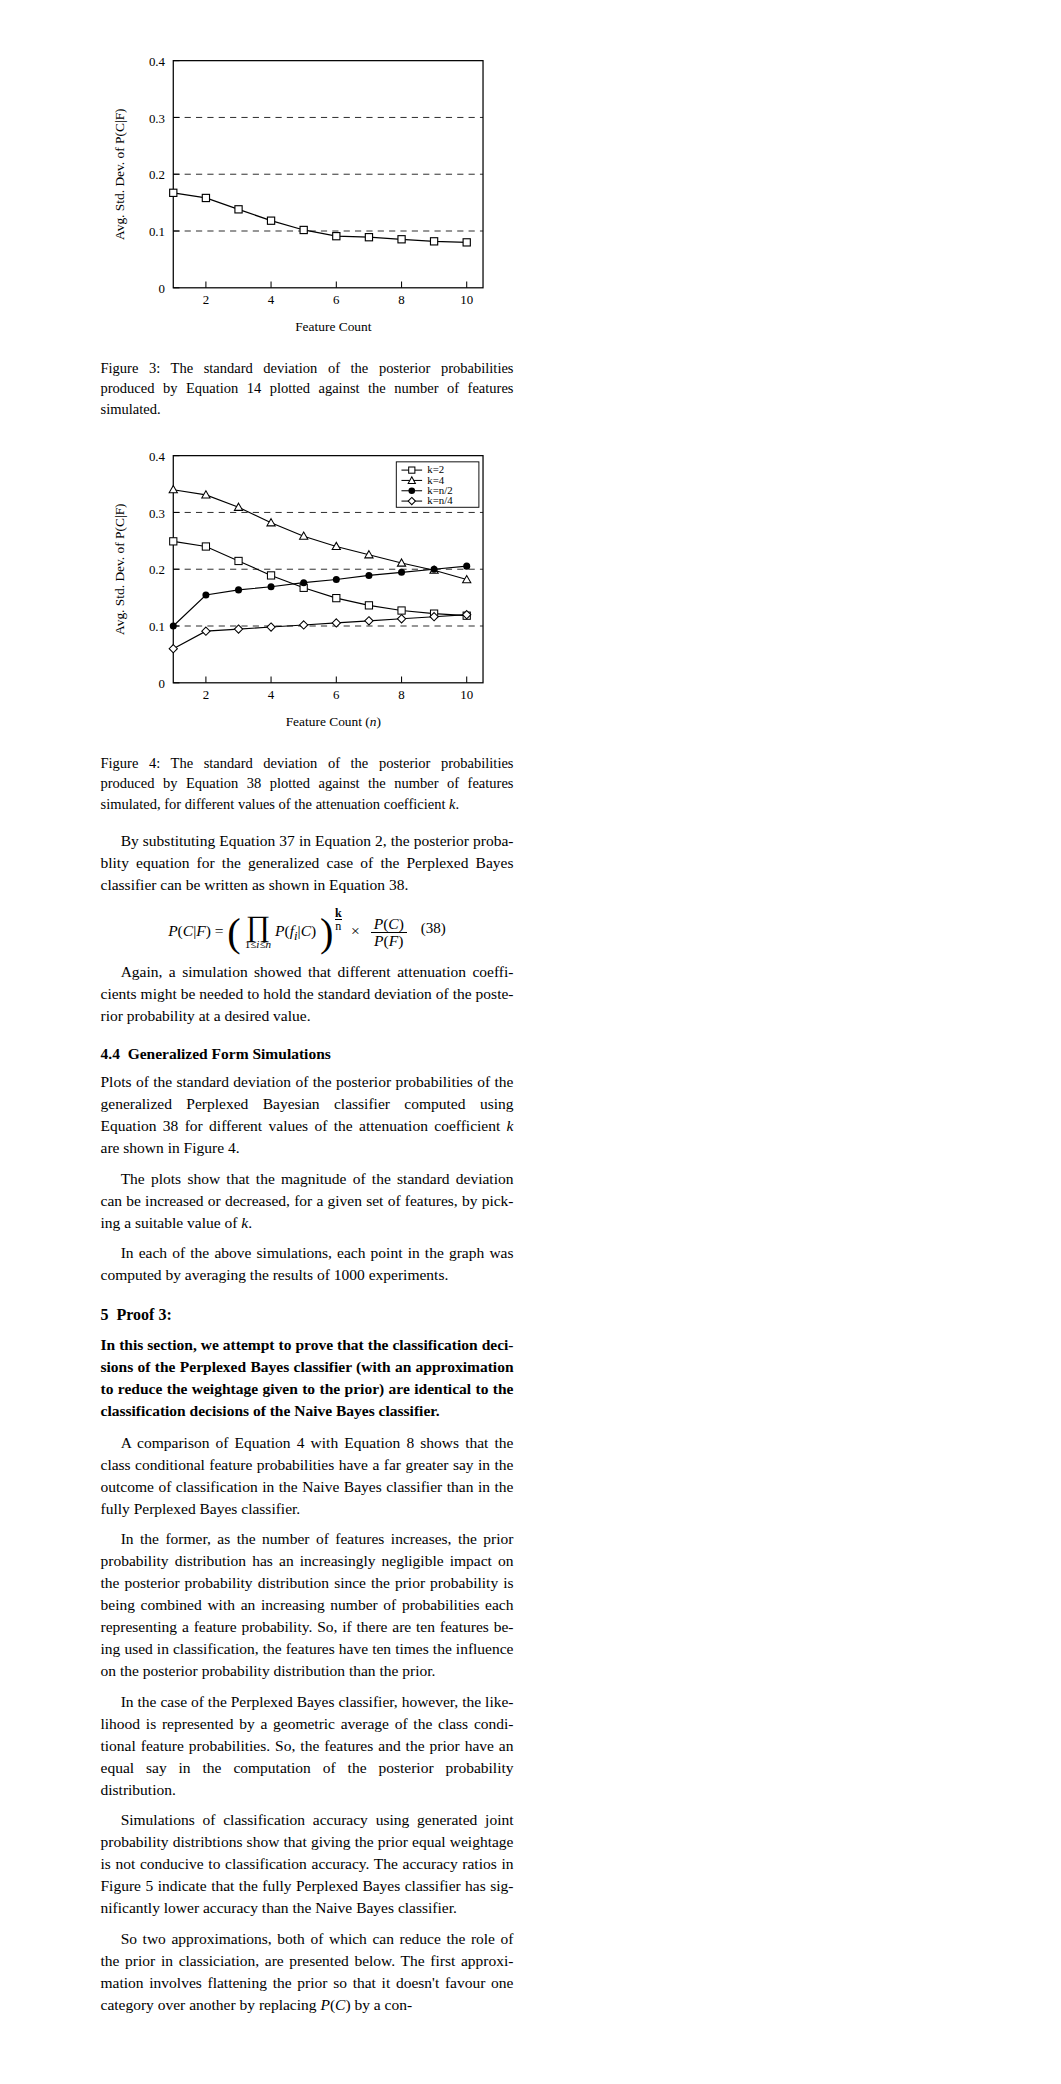0 0.1 0.2 0.3 0.4 2 4 6 8 10 Feature Count Avg. Std. Dev. of P(C|F) y(val) = 240 - val*550 (since 0.1 -> 55 px)
Figure 3: The standard deviation of the posterior probabilities produced by Equation 14 plotted against the number of features simulated.
0 0.1 0.2 0.3 0.4 2 4 6 8 10 Feature Count (n) Avg. Std. Dev. of P(C|F) k=2 k=4 k=n/2 k=n/4
Figure 4: The standard deviation of the posterior probabilities produced by Equation 38 plotted against the number of features simulated, for different values of the attenuation coefficient k.
By substituting Equation 37 in Equation 2, the posterior probablity equation for the generalized case of the Perplexed Bayes classifier can be written as shown in Equation 38.
P(C|F) = ( ∏ 1≤i≤n P(fi|C) ) kn × P(C) P(F)
(38)
Again, a simulation showed that different attenuation coefficients might be needed to hold the standard deviation of the posterior probability at a desired value.
4.4 Generalized Form Simulations
Plots of the standard deviation of the posterior probabilities of the generalized Perplexed Bayesian classifier computed using Equation 38 for different values of the attenuation coefficient k are shown in Figure 4.
The plots show that the magnitude of the standard deviation can be increased or decreased, for a given set of features, by picking a suitable value of k.
In each of the above simulations, each point in the graph was computed by averaging the results of 1000 experiments.
5 Proof 3:
In this section, we attempt to prove that the classification decisions of the Perplexed Bayes classifier (with an approximation to reduce the weightage given to the prior) are identical to the classification decisions of the Naive Bayes classifier.
A comparison of Equation 4 with Equation 8 shows that the class conditional feature probabilities have a far greater say in the outcome of classification in the Naive Bayes classifier than in the fully Perplexed Bayes classifier.
In the former, as the number of features increases, the prior probability distribution has an increasingly negligible impact on the posterior probability distribution since the prior probability is being combined with an increasing number of probabilities each representing a feature probability. So, if there are ten features being used in classification, the features have ten times the influence on the posterior probability distribution than the prior.
In the case of the Perplexed Bayes classifier, however, the likelihood is represented by a geometric average of the class conditional feature probabilities. So, the features and the prior have an equal say in the computation of the posterior probability distribution.
Simulations of classification accuracy using generated joint probability distribtions show that giving the prior equal weightage is not conducive to classification accuracy. The accuracy ratios in Figure 5 indicate that the fully Perplexed Bayes classifier has significantly lower accuracy than the Naive Bayes classifier.
So two approximations, both of which can reduce the role of the prior in classiciation, are presented below. The first approximation involves flattening the prior so that it doesn't favour one category over another by replacing P(C) by a con-